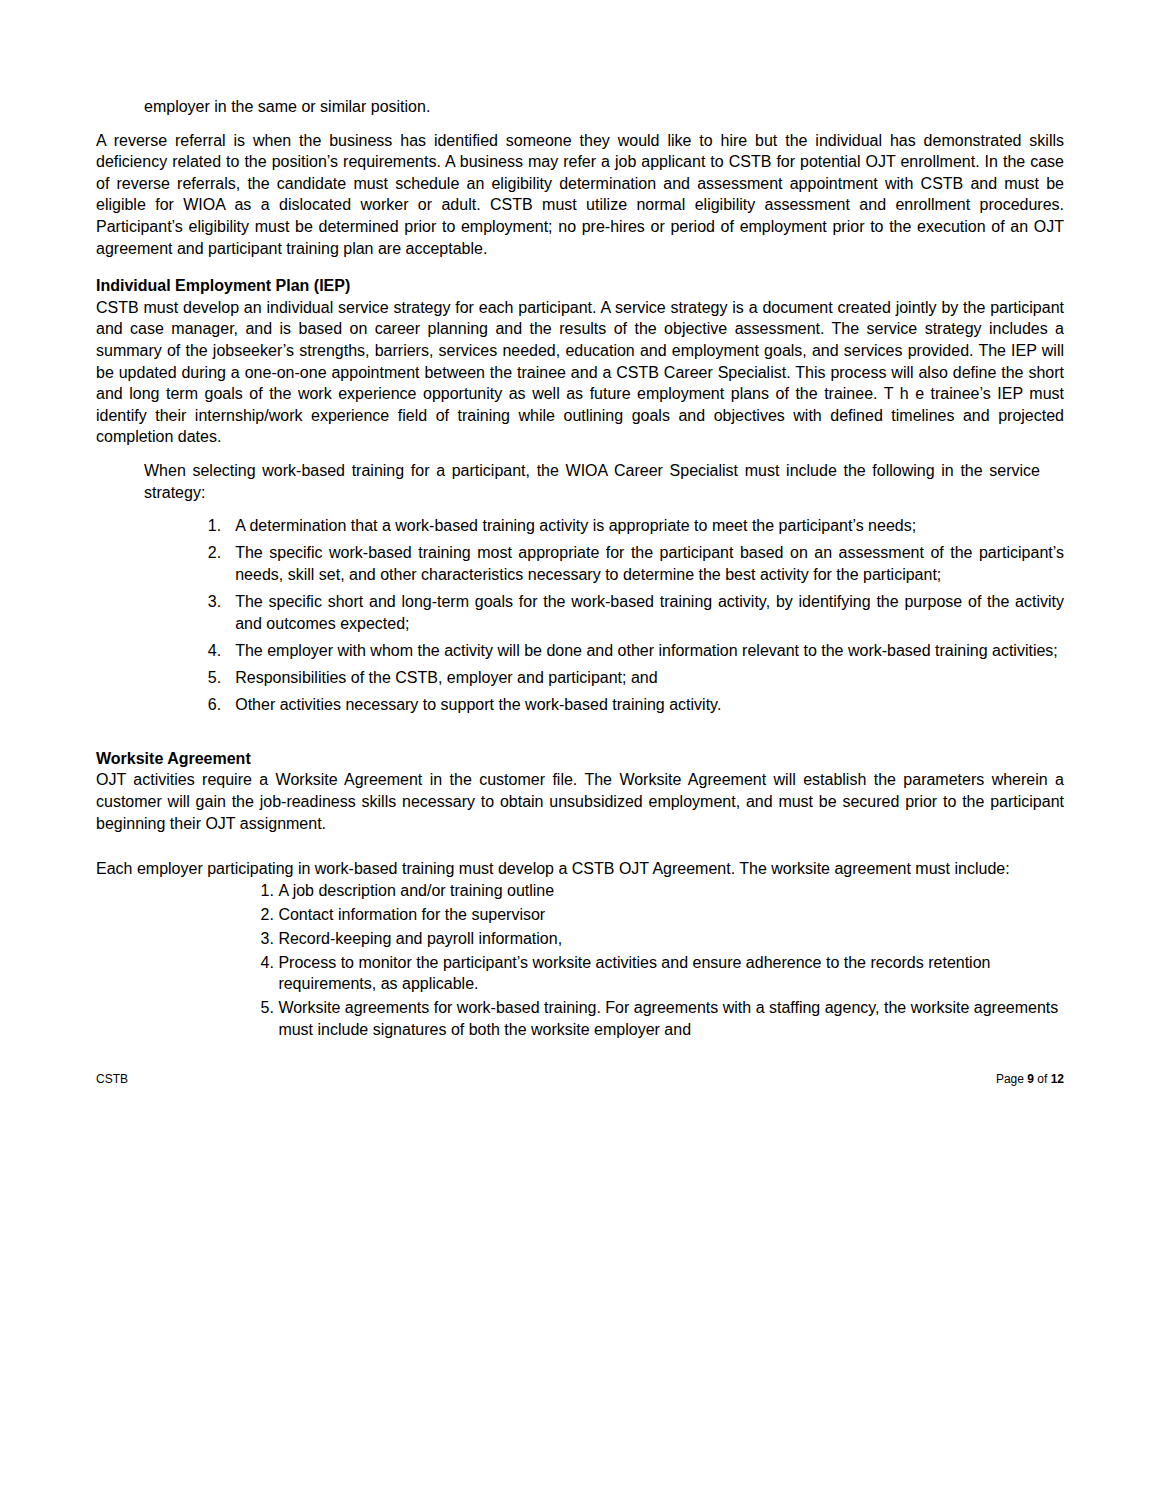employer in the same or similar position.
A reverse referral is when the business has identified someone they would like to hire but the individual has demonstrated skills deficiency related to the position’s requirements. A business may refer a job applicant to CSTB for potential OJT enrollment. In the case of reverse referrals, the candidate must schedule an eligibility determination and assessment appointment with CSTB and must be eligible for WIOA as a dislocated worker or adult. CSTB must utilize normal eligibility assessment and enrollment procedures. Participant’s eligibility must be determined prior to employment; no pre-hires or period of employment prior to the execution of an OJT agreement and participant training plan are acceptable.
Individual Employment Plan (IEP)
CSTB must develop an individual service strategy for each participant. A service strategy is a document created jointly by the participant and case manager, and is based on career planning and the results of the objective assessment. The service strategy includes a summary of the jobseeker’s strengths, barriers, services needed, education and employment goals, and services provided. The IEP will be updated during a one-on-one appointment between the trainee and a CSTB Career Specialist. This process will also define the short and long term goals of the work experience opportunity as well as future employment plans of the trainee. T h e trainee’s IEP must identify their internship/work experience field of training while outlining goals and objectives with defined timelines and projected completion dates.
When selecting work-based training for a participant, the WIOA Career Specialist must include the following in the service strategy:
A determination that a work-based training activity is appropriate to meet the participant’s needs;
The specific work-based training most appropriate for the participant based on an assessment of the participant’s needs, skill set, and other characteristics necessary to determine the best activity for the participant;
The specific short and long-term goals for the work-based training activity, by identifying the purpose of the activity and outcomes expected;
The employer with whom the activity will be done and other information relevant to the work-based training activities;
Responsibilities of the CSTB, employer and participant; and
Other activities necessary to support the work-based training activity.
Worksite Agreement
OJT activities require a Worksite Agreement in the customer file. The Worksite Agreement will establish the parameters wherein a customer will gain the job-readiness skills necessary to obtain unsubsidized employment, and must be secured prior to the participant beginning their OJT assignment.
Each employer participating in work-based training must develop a CSTB OJT Agreement. The worksite agreement must include:
A job description and/or training outline
Contact information for the supervisor
Record-keeping and payroll information,
Process to monitor the participant’s worksite activities and ensure adherence to the records retention requirements, as applicable.
Worksite agreements for work-based training. For agreements with a staffing agency, the worksite agreements must include signatures of both the worksite employer and
CSTB
Page 9 of 12